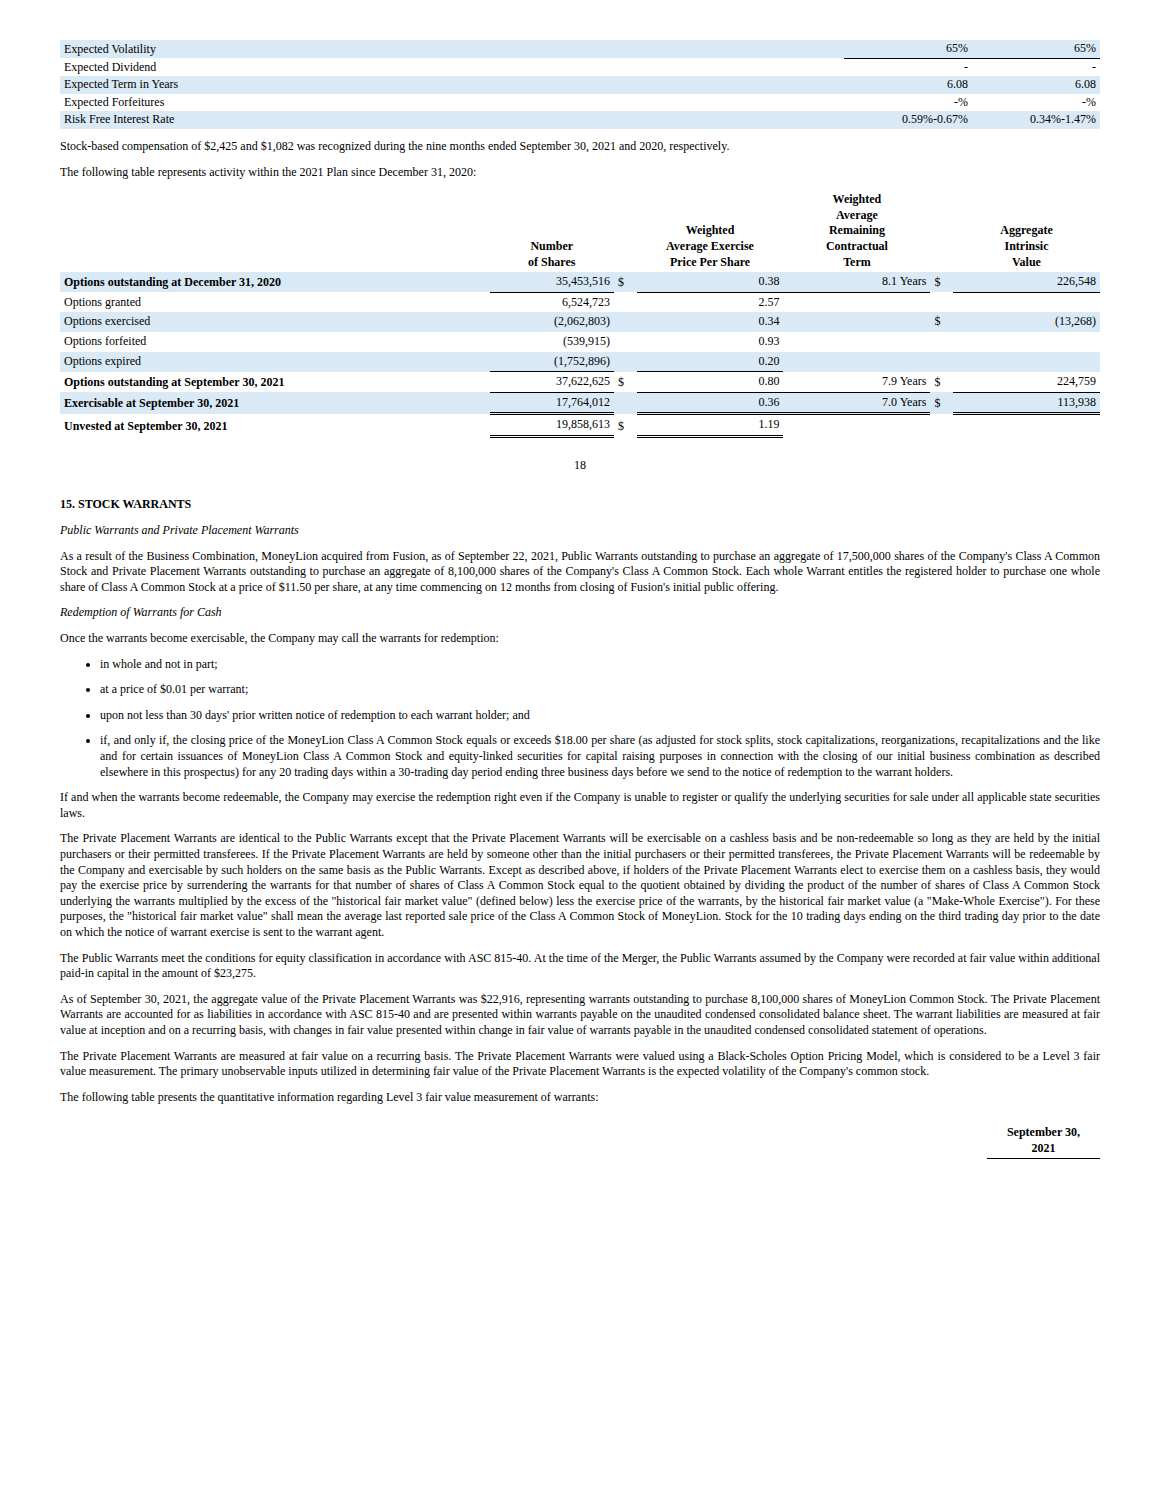| Expected Volatility | 65% | 65% |
| Expected Dividend | - | - |
| Expected Term in Years | 6.08 | 6.08 |
| Expected Forfeitures | -% | -% |
| Risk Free Interest Rate | 0.59%-0.67% | 0.34%-1.47% |
Stock-based compensation of $2,425 and $1,082 was recognized during the nine months ended September 30, 2021 and 2020, respectively.
The following table represents activity within the 2021 Plan since December 31, 2020:
| | Number of Shares | | Weighted Average Exercise Price Per Share | Weighted Average Remaining Contractual Term | | Aggregate Intrinsic Value |
| --- | --- | --- | --- | --- | --- | --- |
| Options outstanding at December 31, 2020 | 35,453,516 | $ | 0.38 | 8.1 Years | $ | 226,548 |
| Options granted | 6,524,723 | | 2.57 | | | |
| Options exercised | (2,062,803) | | 0.34 | | $ | (13,268) |
| Options forfeited | (539,915) | | 0.93 | | | |
| Options expired | (1,752,896) | | 0.20 | | | |
| Options outstanding at September 30, 2021 | 37,622,625 | $ | 0.80 | 7.9 Years | $ | 224,759 |
| Exercisable at September 30, 2021 | 17,764,012 | | 0.36 | 7.0 Years | $ | 113,938 |
| Unvested at September 30, 2021 | 19,858,613 | $ | 1.19 | | | |
18
15. STOCK WARRANTS
Public Warrants and Private Placement Warrants
As a result of the Business Combination, MoneyLion acquired from Fusion, as of September 22, 2021, Public Warrants outstanding to purchase an aggregate of 17,500,000 shares of the Company's Class A Common Stock and Private Placement Warrants outstanding to purchase an aggregate of 8,100,000 shares of the Company's Class A Common Stock. Each whole Warrant entitles the registered holder to purchase one whole share of Class A Common Stock at a price of $11.50 per share, at any time commencing on 12 months from closing of Fusion's initial public offering.
Redemption of Warrants for Cash
Once the warrants become exercisable, the Company may call the warrants for redemption:
in whole and not in part;
at a price of $0.01 per warrant;
upon not less than 30 days' prior written notice of redemption to each warrant holder; and
if, and only if, the closing price of the MoneyLion Class A Common Stock equals or exceeds $18.00 per share (as adjusted for stock splits, stock capitalizations, reorganizations, recapitalizations and the like and for certain issuances of MoneyLion Class A Common Stock and equity-linked securities for capital raising purposes in connection with the closing of our initial business combination as described elsewhere in this prospectus) for any 20 trading days within a 30-trading day period ending three business days before we send to the notice of redemption to the warrant holders.
If and when the warrants become redeemable, the Company may exercise the redemption right even if the Company is unable to register or qualify the underlying securities for sale under all applicable state securities laws.
The Private Placement Warrants are identical to the Public Warrants except that the Private Placement Warrants will be exercisable on a cashless basis and be non-redeemable so long as they are held by the initial purchasers or their permitted transferees. If the Private Placement Warrants are held by someone other than the initial purchasers or their permitted transferees, the Private Placement Warrants will be redeemable by the Company and exercisable by such holders on the same basis as the Public Warrants. Except as described above, if holders of the Private Placement Warrants elect to exercise them on a cashless basis, they would pay the exercise price by surrendering the warrants for that number of shares of Class A Common Stock equal to the quotient obtained by dividing the product of the number of shares of Class A Common Stock underlying the warrants multiplied by the excess of the "historical fair market value" (defined below) less the exercise price of the warrants, by the historical fair market value (a "Make-Whole Exercise"). For these purposes, the "historical fair market value" shall mean the average last reported sale price of the Class A Common Stock of MoneyLion. Stock for the 10 trading days ending on the third trading day prior to the date on which the notice of warrant exercise is sent to the warrant agent.
The Public Warrants meet the conditions for equity classification in accordance with ASC 815-40. At the time of the Merger, the Public Warrants assumed by the Company were recorded at fair value within additional paid-in capital in the amount of $23,275.
As of September 30, 2021, the aggregate value of the Private Placement Warrants was $22,916, representing warrants outstanding to purchase 8,100,000 shares of MoneyLion Common Stock. The Private Placement Warrants are accounted for as liabilities in accordance with ASC 815-40 and are presented within warrants payable on the unaudited condensed consolidated balance sheet. The warrant liabilities are measured at fair value at inception and on a recurring basis, with changes in fair value presented within change in fair value of warrants payable in the unaudited condensed consolidated statement of operations.
The Private Placement Warrants are measured at fair value on a recurring basis. The Private Placement Warrants were valued using a Black-Scholes Option Pricing Model, which is considered to be a Level 3 fair value measurement. The primary unobservable inputs utilized in determining fair value of the Private Placement Warrants is the expected volatility of the Company's common stock.
The following table presents the quantitative information regarding Level 3 fair value measurement of warrants:
September 30,
2021